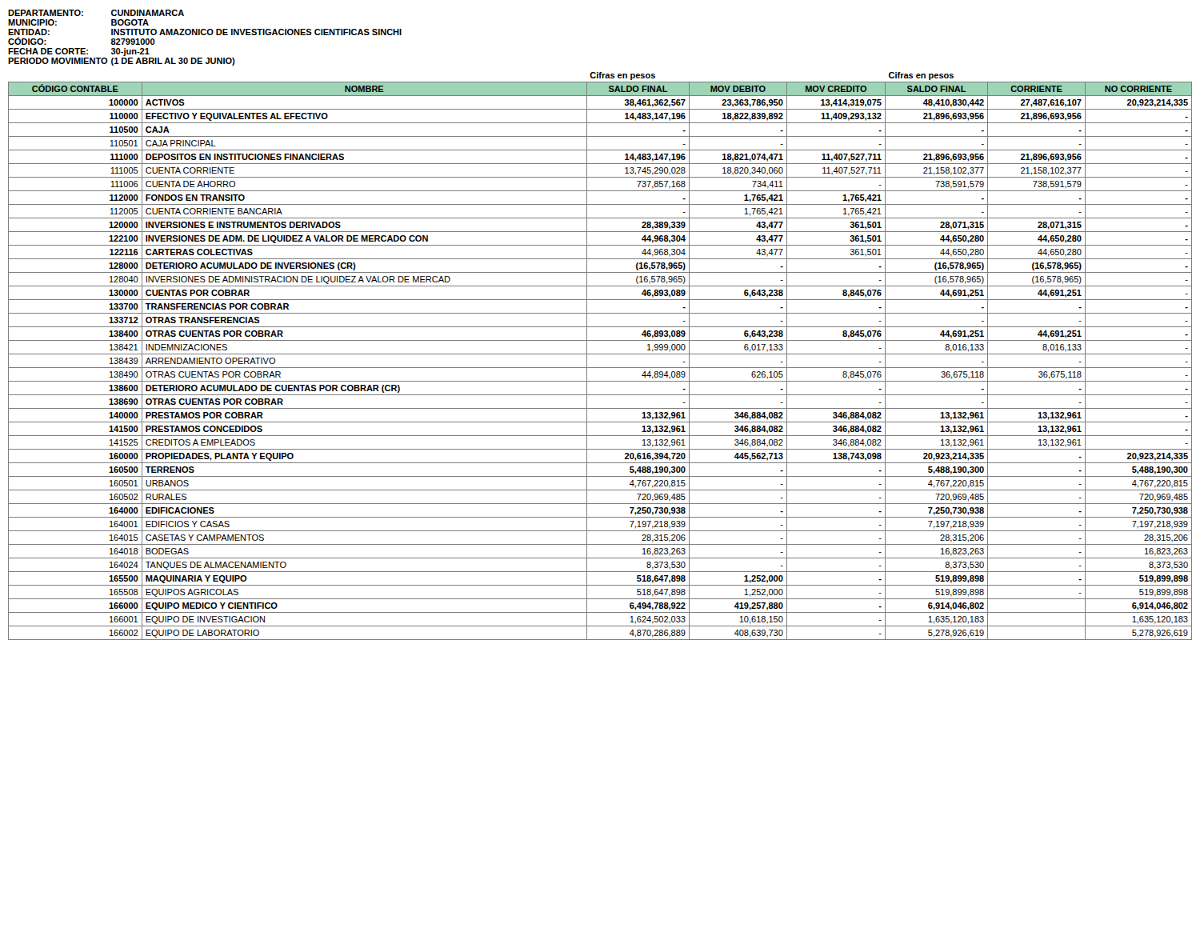| DEPARTAMENTO: | CUNDINAMARCA |
| MUNICIPIO: | BOGOTA |
| ENTIDAD: | INSTITUTO AMAZONICO DE INVESTIGACIONES CIENTIFICAS SINCHI |
| CÓDIGO: | 827991000 |
| FECHA DE CORTE: | 30-jun-21 |
| PERIODO MOVIMIENTO | (1 DE ABRIL AL 30 DE JUNIO) |
| | | Cifras en pesos | | | Cifras en pesos | | |
| CÓDIGO CONTABLE | NOMBRE | SALDO FINAL | MOV DEBITO | MOV CREDITO | SALDO FINAL | CORRIENTE | NO CORRIENTE |
| 100000 | ACTIVOS | 38,461,362,567 | 23,363,786,950 | 13,414,319,075 | 48,410,830,442 | 27,487,616,107 | 20,923,214,335 |
| 110000 | EFECTIVO Y EQUIVALENTES AL EFECTIVO | 14,483,147,196 | 18,822,839,892 | 11,409,293,132 | 21,896,693,956 | 21,896,693,956 | - |
| 110500 | CAJA | - | - | - | - | - | - |
| 110501 | CAJA PRINCIPAL | - | - | - | - | - | - |
| 111000 | DEPOSITOS EN INSTITUCIONES FINANCIERAS | 14,483,147,196 | 18,821,074,471 | 11,407,527,711 | 21,896,693,956 | 21,896,693,956 | - |
| 111005 | CUENTA CORRIENTE | 13,745,290,028 | 18,820,340,060 | 11,407,527,711 | 21,158,102,377 | 21,158,102,377 | - |
| 111006 | CUENTA DE AHORRO | 737,857,168 | 734,411 | - | 738,591,579 | 738,591,579 | - |
| 112000 | FONDOS EN TRANSITO | - | 1,765,421 | 1,765,421 | - | - | - |
| 112005 | CUENTA CORRIENTE BANCARIA | - | 1,765,421 | 1,765,421 | - | - | - |
| 120000 | INVERSIONES E INSTRUMENTOS DERIVADOS | 28,389,339 | 43,477 | 361,501 | 28,071,315 | 28,071,315 | - |
| 122100 | INVERSIONES DE ADM. DE LIQUIDEZ A VALOR DE MERCADO CON | 44,968,304 | 43,477 | 361,501 | 44,650,280 | 44,650,280 | - |
| 122116 | CARTERAS COLECTIVAS | 44,968,304 | 43,477 | 361,501 | 44,650,280 | 44,650,280 | - |
| 128000 | DETERIORO ACUMULADO DE INVERSIONES (CR) | (16,578,965) | - | - | (16,578,965) | (16,578,965) | - |
| 128040 | INVERSIONES DE ADMINISTRACION DE LIQUIDEZ A VALOR DE MERCAD | (16,578,965) | - | - | (16,578,965) | (16,578,965) | - |
| 130000 | CUENTAS POR COBRAR | 46,893,089 | 6,643,238 | 8,845,076 | 44,691,251 | 44,691,251 | - |
| 133700 | TRANSFERENCIAS POR COBRAR | - | - | - | - | - | - |
| 133712 | OTRAS TRANSFERENCIAS | - | - | - | - | - | - |
| 138400 | OTRAS CUENTAS POR COBRAR | 46,893,089 | 6,643,238 | 8,845,076 | 44,691,251 | 44,691,251 | - |
| 138421 | INDEMNIZACIONES | 1,999,000 | 6,017,133 | - | 8,016,133 | 8,016,133 | - |
| 138439 | ARRENDAMIENTO OPERATIVO | - | - | - | - | - | - |
| 138490 | OTRAS CUENTAS POR COBRAR | 44,894,089 | 626,105 | 8,845,076 | 36,675,118 | 36,675,118 | - |
| 138600 | DETERIORO ACUMULADO DE CUENTAS POR COBRAR (CR) | - | - | - | - | - | - |
| 138690 | OTRAS CUENTAS POR COBRAR | - | - | - | - | - | - |
| 140000 | PRESTAMOS POR COBRAR | 13,132,961 | 346,884,082 | 346,884,082 | 13,132,961 | 13,132,961 | - |
| 141500 | PRESTAMOS CONCEDIDOS | 13,132,961 | 346,884,082 | 346,884,082 | 13,132,961 | 13,132,961 | - |
| 141525 | CREDITOS A EMPLEADOS | 13,132,961 | 346,884,082 | 346,884,082 | 13,132,961 | 13,132,961 | - |
| 160000 | PROPIEDADES, PLANTA Y EQUIPO | 20,616,394,720 | 445,562,713 | 138,743,098 | 20,923,214,335 | - | 20,923,214,335 |
| 160500 | TERRENOS | 5,488,190,300 | - | - | 5,488,190,300 | - | 5,488,190,300 |
| 160501 | URBANOS | 4,767,220,815 | - | - | 4,767,220,815 | - | 4,767,220,815 |
| 160502 | RURALES | 720,969,485 | - | - | 720,969,485 | - | 720,969,485 |
| 164000 | EDIFICACIONES | 7,250,730,938 | - | - | 7,250,730,938 | - | 7,250,730,938 |
| 164001 | EDIFICIOS Y CASAS | 7,197,218,939 | - | - | 7,197,218,939 | - | 7,197,218,939 |
| 164015 | CASETAS Y CAMPAMENTOS | 28,315,206 | - | - | 28,315,206 | - | 28,315,206 |
| 164018 | BODEGAS | 16,823,263 | - | - | 16,823,263 | - | 16,823,263 |
| 164024 | TANQUES DE ALMACENAMIENTO | 8,373,530 | - | - | 8,373,530 | - | 8,373,530 |
| 165500 | MAQUINARIA Y EQUIPO | 518,647,898 | 1,252,000 | - | 519,899,898 | - | 519,899,898 |
| 165508 | EQUIPOS AGRICOLAS | 518,647,898 | 1,252,000 | - | 519,899,898 | - | 519,899,898 |
| 166000 | EQUIPO MEDICO Y CIENTIFICO | 6,494,788,922 | 419,257,880 | - | 6,914,046,802 | | 6,914,046,802 |
| 166001 | EQUIPO DE INVESTIGACION | 1,624,502,033 | 10,618,150 | - | 1,635,120,183 | | 1,635,120,183 |
| 166002 | EQUIPO DE LABORATORIO | 4,870,286,889 | 408,639,730 | - | 5,278,926,619 | | 5,278,926,619 |